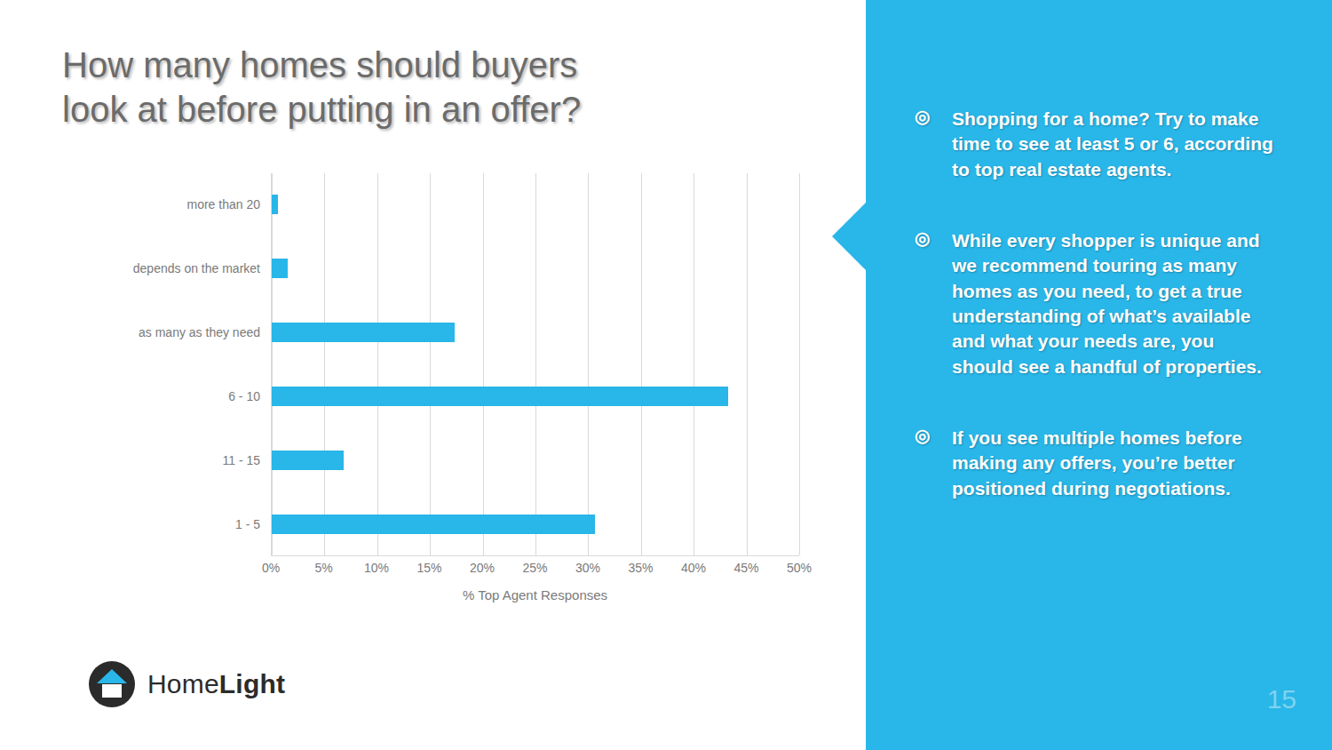How many homes should buyers
look at before putting in an offer?
more than 20
depends on the market
as many as they need
6 - 10
11 - 15
1 - 5
0% 5% 10% 15% 20% 25% 30% 35% 40% 45% 50%
% Top Agent Responses
HomeLight
Shopping for a home? Try to make time to see at least 5 or 6, according to top real estate agents.
While every shopper is unique and we recommend touring as many homes as you need, to get a true understanding of what’s available and what your needs are, you should see a handful of properties.
If you see multiple homes before making any offers, you’re better positioned during negotiations.
15